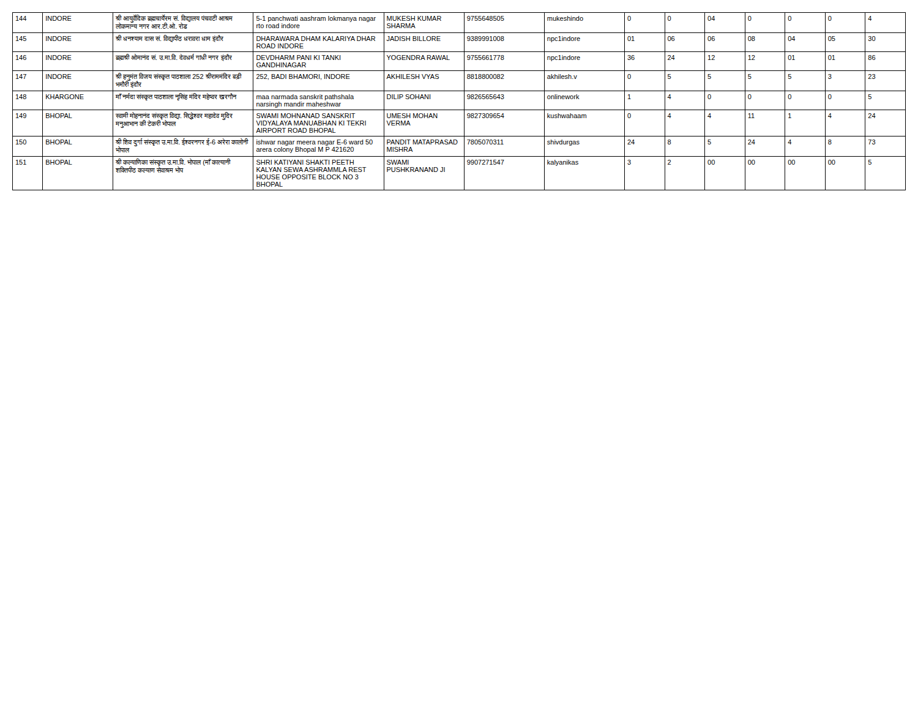| 144 | INDORE | श्री आयुर्वेदिक ब्रह्मचार्येरम सं. विद्यालय पंचवटी आश्रम लोकमान्य नगर आर.टी.ओ. रोड | 5-1 panchwati aashram lokmanya nagar rto road indore | MUKESH KUMAR SHARMA | 9755648505 | mukeshindo | 0 | 0 | 04 | 0 | 0 | 0 | 4 |
| 145 | INDORE | श्री धनश्याम दास सं. विद्यापीठ धरावरा धाम इंदौर | DHARAWARA DHAM KALARIYA DHAR ROAD INDORE | JADISH BILLORE | 9389991008 | npc1indore | 01 | 06 | 06 | 08 | 04 | 05 | 30 |
| 146 | INDORE | ब्रह्मश्री ओमानंद सं. उ.मा.वि. देवधर्म गांधी नगर इंदौर | DEVDHARM PANI KI TANKI GANDHINAGAR | YOGENDRA RAWAL | 9755661778 | npc1indore | 36 | 24 | 12 | 12 | 01 | 01 | 86 |
| 147 | INDORE | श्री हनुमंत विजय संस्कृत पाठशाला 252 श्रीराममंदिर बड़ी भमौरी इंदौर | 252, BADI BHAMORI, INDORE | AKHILESH VYAS | 8818800082 | akhilesh.v | 0 | 5 | 5 | 5 | 5 | 3 | 23 |
| 148 | KHARGONE | माँ नर्मदा संस्कृत पाठशाला नृसिंह मंदिर महेष्वर खरगौन | maa narmada sanskrit pathshala narsingh mandir maheshwar | DILIP SOHANI | 9826565643 | onlinework | 1 | 4 | 0 | 0 | 0 | 0 | 5 |
| 149 | BHOPAL | स्वामी मोहनानंद संस्कृत विद्या. सिद्धेश्वर महादेव मुदिर मनुआभान की टेकरी भोपाल | SWAMI MOHNANAD SANSKRIT VIDYALAYA MANUABHAN KI TEKRI AIRPORT ROAD BHOPAL | UMESH MOHAN VERMA | 9827309654 | kushwahaam | 0 | 4 | 4 | 11 | 1 | 4 | 24 |
| 150 | BHOPAL | श्री शिव दुर्गा संस्कृत उ.मा.वि. ईश्वरनगर ई-6 अरेरा कालोनी भोपाल | ishwar nagar meera nagar E-6 ward 50 arera colony Bhopal M P 421620 | PANDIT MATAPRASAD MISHRA | 7805070311 | shivdurgas | 24 | 8 | 5 | 24 | 4 | 8 | 73 |
| 151 | BHOPAL | श्री कल्याणिका संस्कृत उ.मा.वि. भोपाल (माँ कात्यानी शक्तिपीठ कल्याण सेवाश्रम भोप | SHRI KATIYANI SHAKTI PEETH KALYAN SEWA ASHRAMMLA REST HOUSE OPPOSITE BLOCK NO 3 BHOPAL | SWAMI PUSHKRANAND JI | 9907271547 | kalyanikas | 3 | 2 | 00 | 00 | 00 | 00 | 5 |